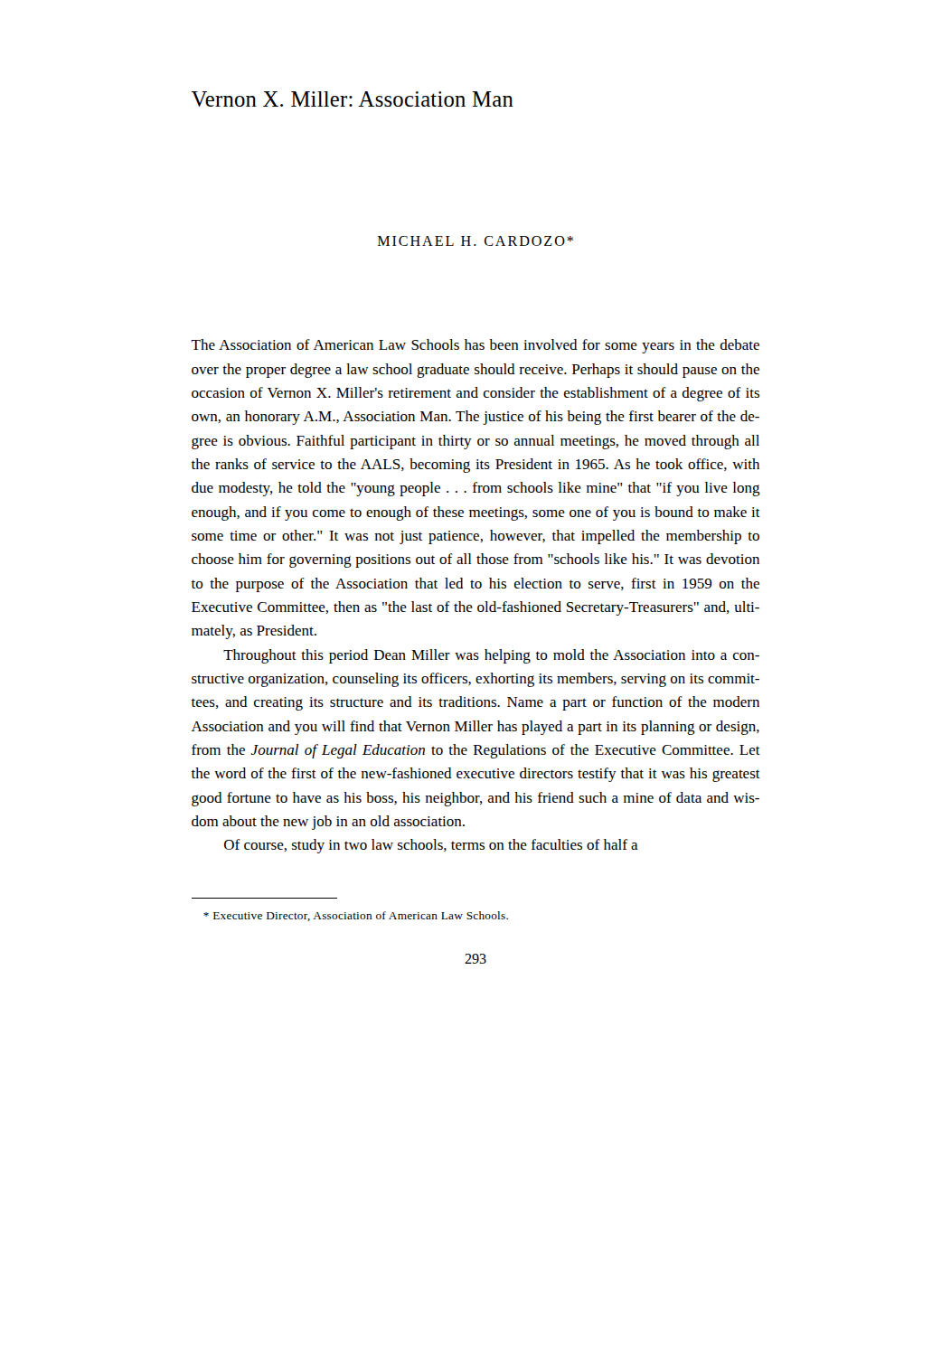Vernon X. Miller: Association Man
MICHAEL H. CARDOZO*
The Association of American Law Schools has been involved for some years in the debate over the proper degree a law school graduate should receive. Perhaps it should pause on the occasion of Vernon X. Miller's retirement and consider the establishment of a degree of its own, an honorary A.M., Association Man. The justice of his being the first bearer of the degree is obvious. Faithful participant in thirty or so annual meetings, he moved through all the ranks of service to the AALS, becoming its President in 1965. As he took office, with due modesty, he told the "young people . . . from schools like mine" that "if you live long enough, and if you come to enough of these meetings, some one of you is bound to make it some time or other." It was not just patience, however, that impelled the membership to choose him for governing positions out of all those from "schools like his." It was devotion to the purpose of the Association that led to his election to serve, first in 1959 on the Executive Committee, then as "the last of the old-fashioned Secretary-Treasurers" and, ultimately, as President.
Throughout this period Dean Miller was helping to mold the Association into a constructive organization, counseling its officers, exhorting its members, serving on its committees, and creating its structure and its traditions. Name a part or function of the modern Association and you will find that Vernon Miller has played a part in its planning or design, from the Journal of Legal Education to the Regulations of the Executive Committee. Let the word of the first of the new-fashioned executive directors testify that it was his greatest good fortune to have as his boss, his neighbor, and his friend such a mine of data and wisdom about the new job in an old association.
Of course, study in two law schools, terms on the faculties of half a
* Executive Director, Association of American Law Schools.
293